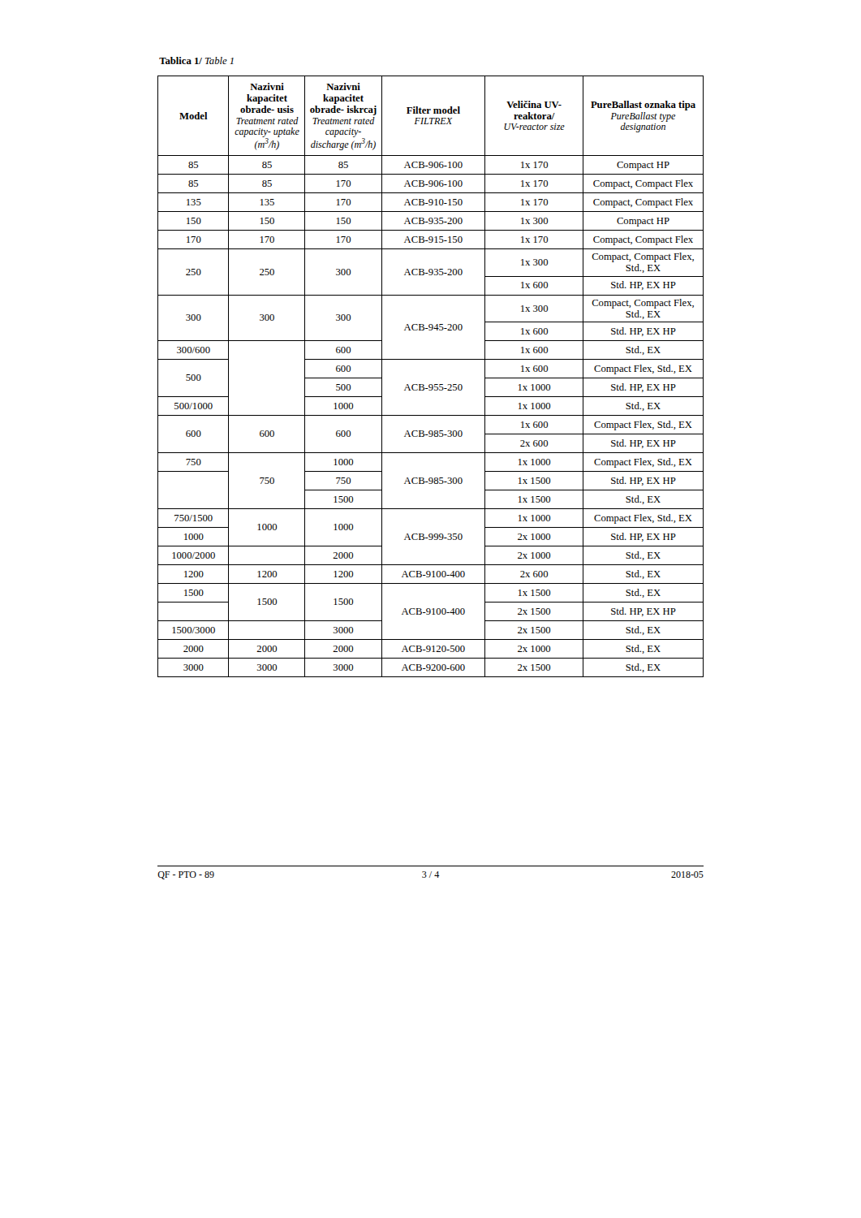Tablica 1/ Table 1
| Model | Nazivni kapacitet obrade- usis Treatment rated capacity- uptake (m 3 /h) | Nazivni kapacitet obrade- iskrcaj Treatment rated capacity- discharge (m 3 /h) | Filter model FILTREX | Veličina UV-reaktora/ UV-reactor size | PureBallast oznaka tipa PureBallast type designation |
| --- | --- | --- | --- | --- | --- |
| 85 | 85 | 85 | ACB-906-100 | 1x 170 | Compact HP |
| 85 | 85 | 170 | ACB-906-100 | 1x 170 | Compact, Compact Flex |
| 135 | 135 | 170 | ACB-910-150 | 1x 170 | Compact, Compact Flex |
| 150 | 150 | 150 | ACB-935-200 | 1x 300 | Compact HP |
| 170 | 170 | 170 | ACB-915-150 | 1x 170 | Compact, Compact Flex |
| 250 | 250 | 300 | ACB-935-200 | 1x 300 | Compact, Compact Flex, Std., EX |
| 1x 600 | Std. HP, EX HP |
| 300 | 300 | 300 | ACB-945-200 | 1x 300 | Compact, Compact Flex, Std., EX |
| 1x 600 | Std. HP, EX HP |
| 300/600 | | 600 | 1x 600 | Std., EX |
| 500 | 600 | ACB-955-250 | 1x 600 | Compact Flex, Std., EX |
| 500 | 1x 1000 | Std. HP, EX HP |
| 500/1000 | 1000 | 1x 1000 | Std., EX |
| 600 | 600 | 600 | ACB-985-300 | 1x 600 | Compact Flex, Std., EX |
| 2x 600 | Std. HP, EX HP |
| 750 | 750 | 1000 | ACB-985-300 | 1x 1000 | Compact Flex, Std., EX |
| | 750 | 1x 1500 | Std. HP, EX HP |
| 1500 | 1x 1500 | Std., EX |
| 750/1500 | 1000 | 1000 | ACB-999-350 | 1x 1000 | Compact Flex, Std., EX |
| 1000 | 2x 1000 | Std. HP, EX HP |
| 1000/2000 | | 2000 | 2x 1000 | Std., EX |
| 1200 | 1200 | 1200 | ACB-9100-400 | 2x 600 | Std., EX |
| 1500 | 1500 | 1500 | ACB-9100-400 | 1x 1500 | Std., EX |
| | 2x 1500 | Std. HP, EX HP |
| 1500/3000 | | 3000 | 2x 1500 | Std., EX |
| 2000 | 2000 | 2000 | ACB-9120-500 | 2x 1000 | Std., EX |
| 3000 | 3000 | 3000 | ACB-9200-600 | 2x 1500 | Std., EX |
QF - PTO - 89
3 / 4
2018-05